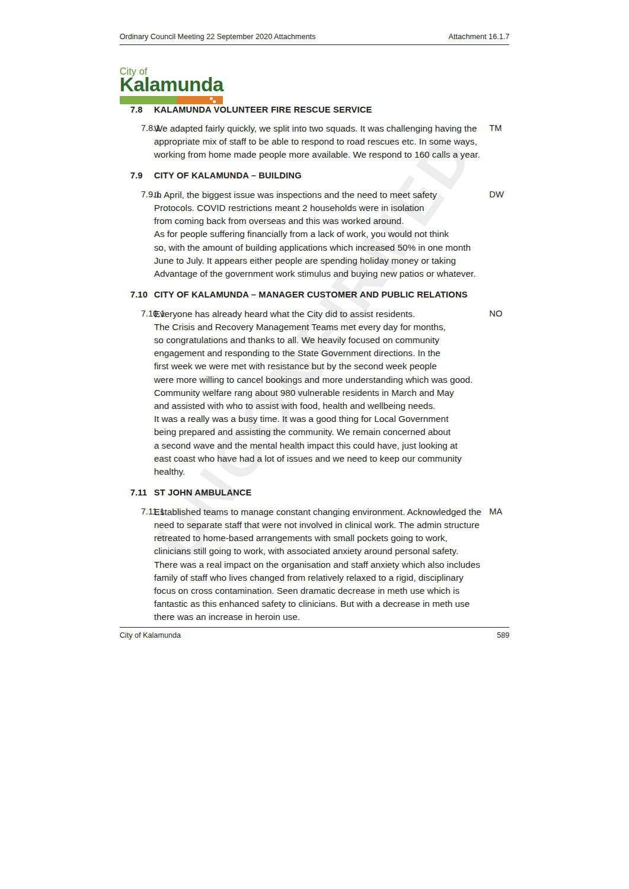Ordinary Council Meeting 22 September 2020 Attachments
Attachment 16.1.7
City of
Kalamunda
UNCONFIRMED
7.8
KALAMUNDA VOLUNTEER FIRE RESCUE SERVICE
7.8.1
We adapted fairly quickly, we split into two squads. It was challenging having the appropriate mix of staff to be able to respond to road rescues etc. In some ways, working from home made people more available. We respond to 160 calls a year.
TM
7.9
CITY OF KALAMUNDA – BUILDING
7.9.1
In April, the biggest issue was inspections and the need to meet safety
Protocols. COVID restrictions meant 2 households were in isolation
from coming back from overseas and this was worked around.
As for people suffering financially from a lack of work, you would not think
so, with the amount of building applications which increased 50% in one month
June to July. It appears either people are spending holiday money or taking
Advantage of the government work stimulus and buying new patios or whatever.
DW
7.10
CITY OF KALAMUNDA – MANAGER CUSTOMER AND PUBLIC RELATIONS
7.10.1
Everyone has already heard what the City did to assist residents.
The Crisis and Recovery Management Teams met every day for months,
so congratulations and thanks to all. We heavily focused on community
engagement and responding to the State Government directions. In the
first week we were met with resistance but by the second week people
were more willing to cancel bookings and more understanding which was good.
Community welfare rang about 980 vulnerable residents in March and May
and assisted with who to assist with food, health and wellbeing needs.
It was a really was a busy time. It was a good thing for Local Government
being prepared and assisting the community. We remain concerned about
a second wave and the mental health impact this could have, just looking at
east coast who have had a lot of issues and we need to keep our community
healthy.
NO
7.11
ST JOHN AMBULANCE
7.11.1
Established teams to manage constant changing environment. Acknowledged the need to separate staff that were not involved in clinical work. The admin structure retreated to home-based arrangements with small pockets going to work, clinicians still going to work, with associated anxiety around personal safety. There was a real impact on the organisation and staff anxiety which also includes family of staff who lives changed from relatively relaxed to a rigid, disciplinary focus on cross contamination. Seen dramatic decrease in meth use which is fantastic as this enhanced safety to clinicians. But with a decrease in meth use there was an increase in heroin use.
MA
City of Kalamunda
589